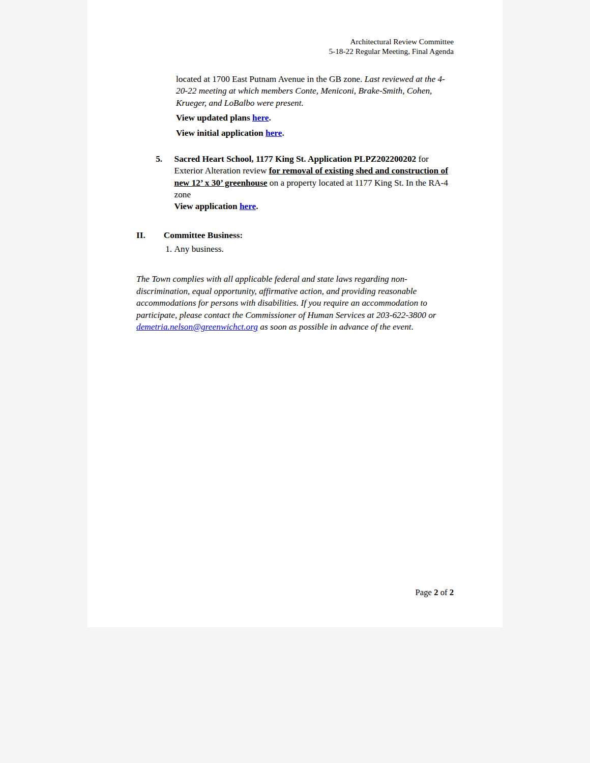Architectural Review Committee
5-18-22 Regular Meeting, Final Agenda
located at 1700 East Putnam Avenue in the GB zone. Last reviewed at the 4-20-22 meeting at which members Conte, Meniconi, Brake-Smith, Cohen, Krueger, and LoBalbo were present.
View updated plans here.
View initial application here.
5.
Sacred Heart School, 1177 King St. Application PLPZ202200202 for Exterior Alteration review for removal of existing shed and construction of new 12’ x 30’ greenhouse on a property located at 1177 King St. In the RA-4 zone
View application here.
II. Committee Business:
Any business.
The Town complies with all applicable federal and state laws regarding non-discrimination, equal opportunity, affirmative action, and providing reasonable accommodations for persons with disabilities. If you require an accommodation to participate, please contact the Commissioner of Human Services at 203-622-3800 or demetria.nelson@greenwichct.org as soon as possible in advance of the event.
Page 2 of 2